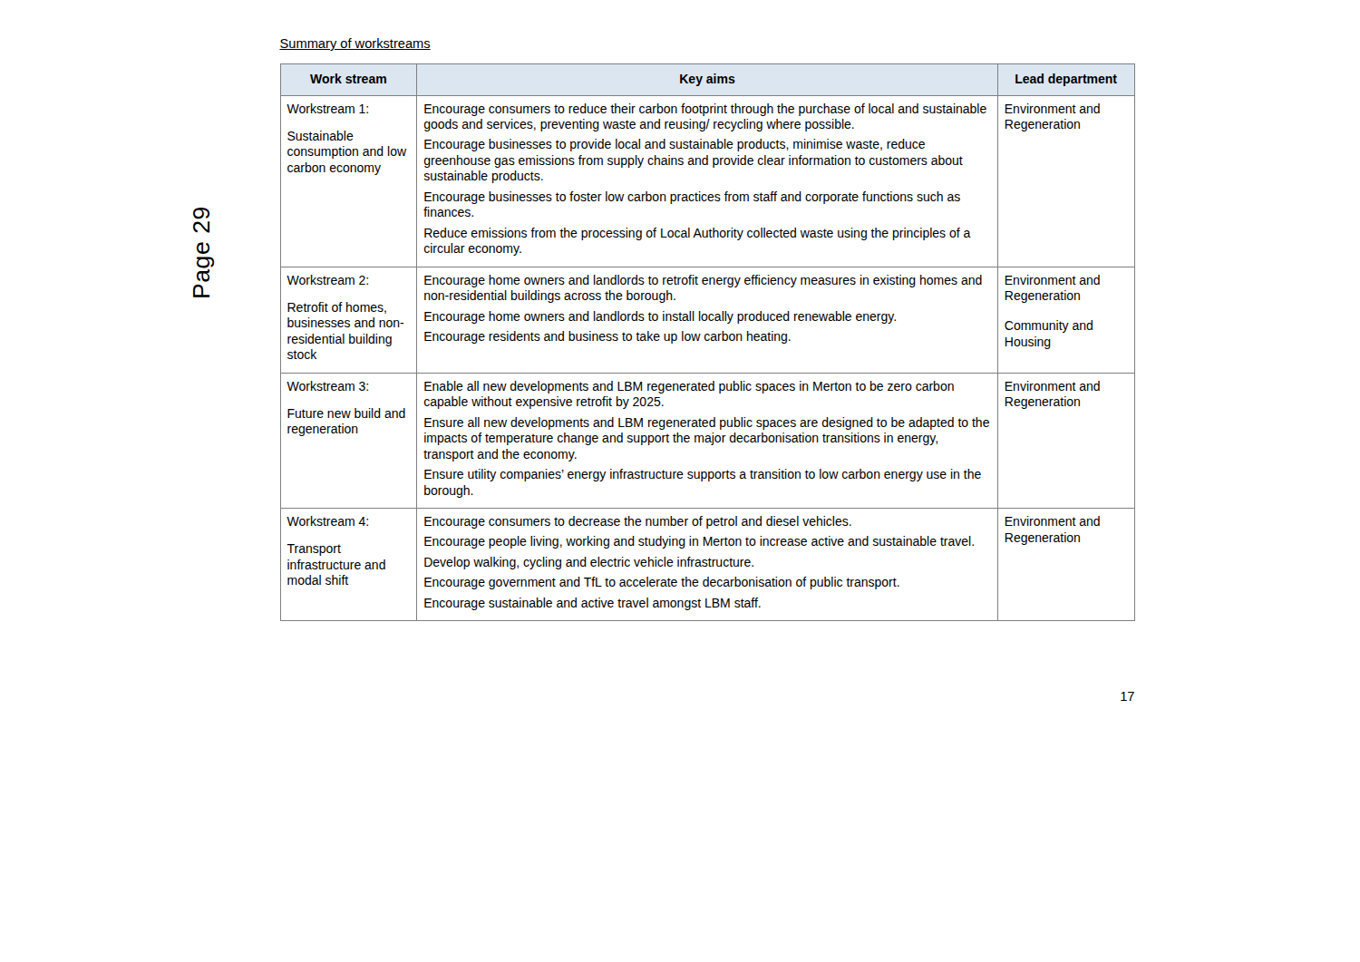Page 29
Summary of workstreams
| Work stream | Key aims | Lead department |
| --- | --- | --- |
| Workstream 1: Sustainable consumption and low carbon economy | Encourage consumers to reduce their carbon footprint through the purchase of local and sustainable goods and services, preventing waste and reusing/ recycling where possible. Encourage businesses to provide local and sustainable products, minimise waste, reduce greenhouse gas emissions from supply chains and provide clear information to customers about sustainable products. Encourage businesses to foster low carbon practices from staff and corporate functions such as finances. Reduce emissions from the processing of Local Authority collected waste using the principles of a circular economy. | Environment and Regeneration |
| Workstream 2: Retrofit of homes, businesses and non-residential building stock | Encourage home owners and landlords to retrofit energy efficiency measures in existing homes and non-residential buildings across the borough. Encourage home owners and landlords to install locally produced renewable energy. Encourage residents and business to take up low carbon heating. | Environment and Regeneration Community and Housing |
| Workstream 3: Future new build and regeneration | Enable all new developments and LBM regenerated public spaces in Merton to be zero carbon capable without expensive retrofit by 2025. Ensure all new developments and LBM regenerated public spaces are designed to be adapted to the impacts of temperature change and support the major decarbonisation transitions in energy, transport and the economy. Ensure utility companies’ energy infrastructure supports a transition to low carbon energy use in the borough. | Environment and Regeneration |
| Workstream 4: Transport infrastructure and modal shift | Encourage consumers to decrease the number of petrol and diesel vehicles. Encourage people living, working and studying in Merton to increase active and sustainable travel. Develop walking, cycling and electric vehicle infrastructure. Encourage government and TfL to accelerate the decarbonisation of public transport. Encourage sustainable and active travel amongst LBM staff. | Environment and Regeneration |
17